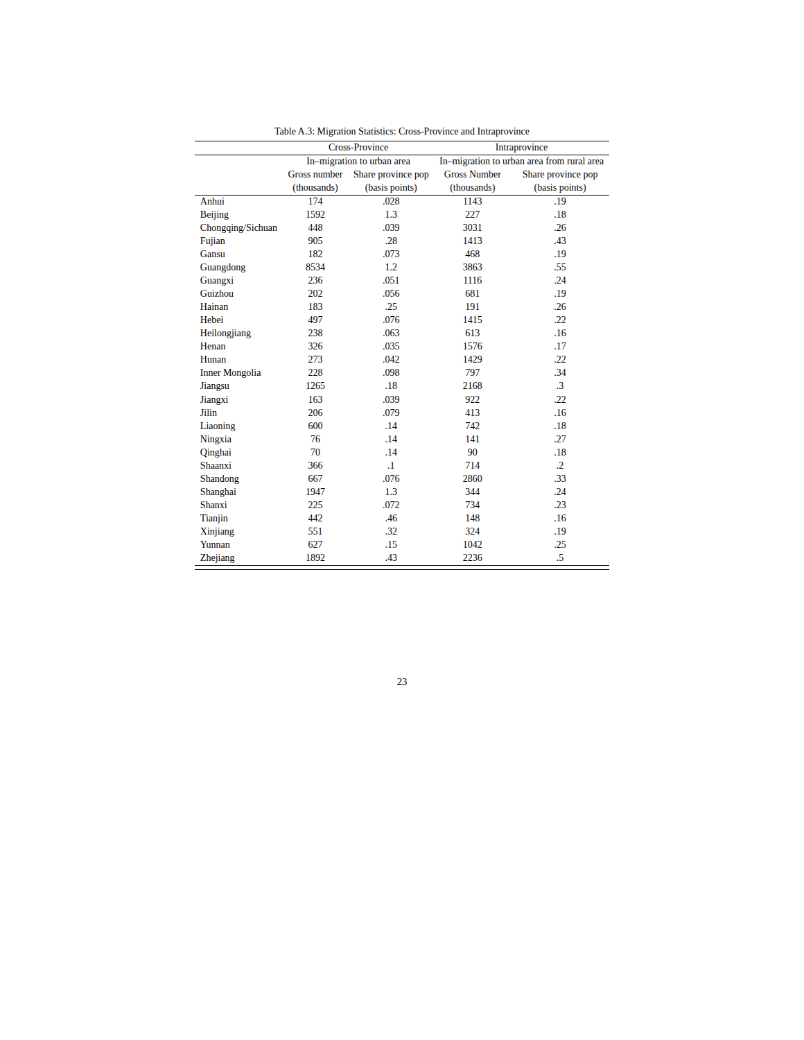Table A.3: Migration Statistics: Cross-Province and Intraprovince
| | Cross-Province | Intraprovince |
| --- | --- | --- |
| | In–migration to urban area | In–migration to urban area from rural area |
| | Gross number | Share province pop | Gross Number | Share province pop |
| | (thousands) | (basis points) | (thousands) | (basis points) |
| Anhui | 174 | .028 | 1143 | .19 |
| Beijing | 1592 | 1.3 | 227 | .18 |
| Chongqing/Sichuan | 448 | .039 | 3031 | .26 |
| Fujian | 905 | .28 | 1413 | .43 |
| Gansu | 182 | .073 | 468 | .19 |
| Guangdong | 8534 | 1.2 | 3863 | .55 |
| Guangxi | 236 | .051 | 1116 | .24 |
| Guizhou | 202 | .056 | 681 | .19 |
| Hainan | 183 | .25 | 191 | .26 |
| Hebei | 497 | .076 | 1415 | .22 |
| Heilongjiang | 238 | .063 | 613 | .16 |
| Henan | 326 | .035 | 1576 | .17 |
| Hunan | 273 | .042 | 1429 | .22 |
| Inner Mongolia | 228 | .098 | 797 | .34 |
| Jiangsu | 1265 | .18 | 2168 | .3 |
| Jiangxi | 163 | .039 | 922 | .22 |
| Jilin | 206 | .079 | 413 | .16 |
| Liaoning | 600 | .14 | 742 | .18 |
| Ningxia | 76 | .14 | 141 | .27 |
| Qinghai | 70 | .14 | 90 | .18 |
| Shaanxi | 366 | .1 | 714 | .2 |
| Shandong | 667 | .076 | 2860 | .33 |
| Shanghai | 1947 | 1.3 | 344 | .24 |
| Shanxi | 225 | .072 | 734 | .23 |
| Tianjin | 442 | .46 | 148 | .16 |
| Xinjiang | 551 | .32 | 324 | .19 |
| Yunnan | 627 | .15 | 1042 | .25 |
| Zhejiang | 1892 | .43 | 2236 | .5 |
23